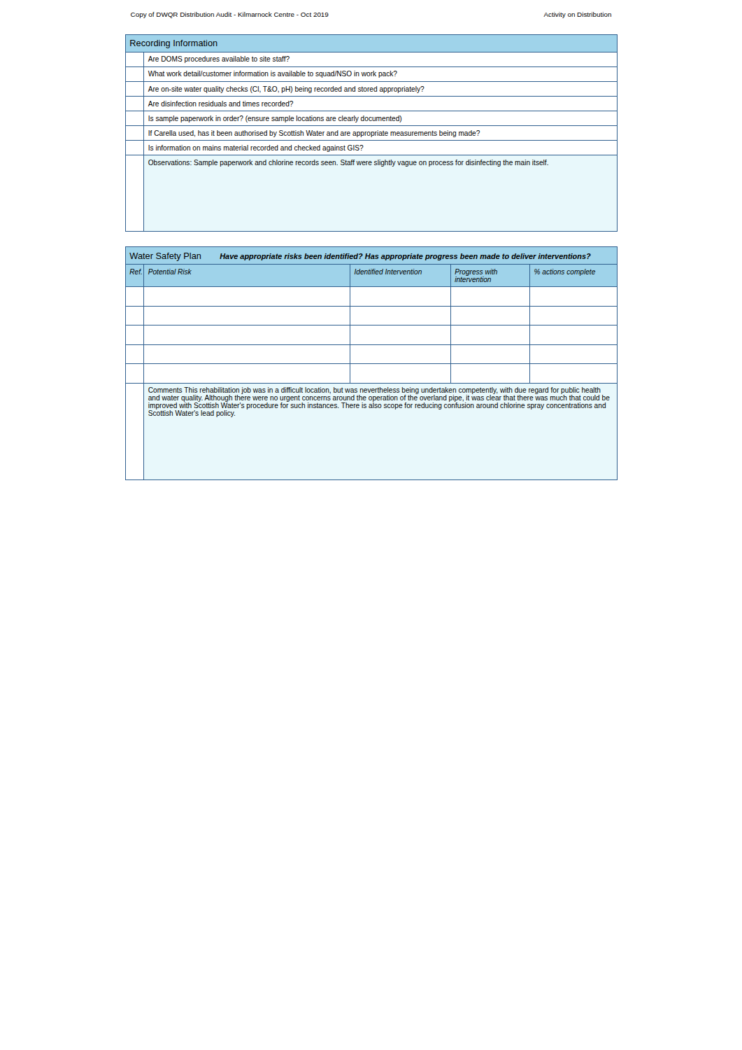Copy of DWQR Distribution Audit - Kilmarnock Centre - Oct 2019
Activity on Distribution
| Recording Information |
| | Are DOMS procedures available to site staff? |
| | What work detail/customer information is available to squad/NSO in work pack? |
| | Are on-site water quality checks (Cl, T&O, pH) being recorded and stored appropriately? |
| | Are disinfection residuals and times recorded? |
| | Is sample paperwork in order? (ensure sample locations are clearly documented) |
| | If Carella used, has it been authorised by Scottish Water and are appropriate measurements being made? |
| | Is information on mains material recorded and checked against GIS? |
| | Observations: Sample paperwork and chlorine records seen. Staff were slightly vague on process for disinfecting the main itself. |
| Water Safety Plan Have appropriate risks been identified? Has appropriate progress been made to deliver interventions? |
| Ref. | Potential Risk | Identified Intervention | Progress with intervention | % actions complete |
| | Comments This rehabilitation job was in a difficult location, but was nevertheless being undertaken competently, with due regard for public health and water quality. Although there were no urgent concerns around the operation of the overland pipe, it was clear that there was much that could be improved with Scottish Water's procedure for such instances. There is also scope for reducing confusion around chlorine spray concentrations and Scottish Water's lead policy. |